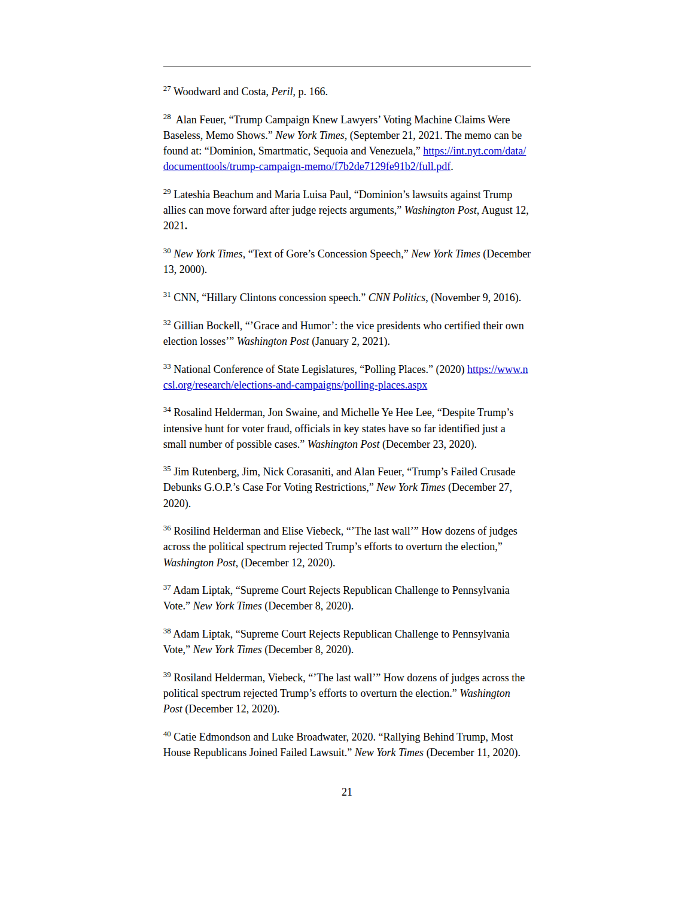27 Woodward and Costa, Peril, p. 166.
28 Alan Feuer, “Trump Campaign Knew Lawyers’ Voting Machine Claims Were Baseless, Memo Shows.” New York Times, (September 21, 2021. The memo can be found at: “Dominion, Smartmatic, Sequoia and Venezuela,” https://int.nyt.com/data/documenttools/trump-campaign-memo/f7b2de7129fe91b2/full.pdf.
29 Lateshia Beachum and Maria Luisa Paul, “Dominion’s lawsuits against Trump allies can move forward after judge rejects arguments,” Washington Post, August 12, 2021.
30 New York Times, “Text of Gore’s Concession Speech,” New York Times (December 13, 2000).
31 CNN, “Hillary Clintons concession speech.” CNN Politics, (November 9, 2016).
32 Gillian Bockell, “’Grace and Humor’: the vice presidents who certified their own election losses’” Washington Post (January 2, 2021).
33 National Conference of State Legislatures, “Polling Places.” (2020) https://www.ncsl.org/research/elections-and-campaigns/polling-places.aspx
34 Rosalind Helderman, Jon Swaine, and Michelle Ye Hee Lee, “Despite Trump’s intensive hunt for voter fraud, officials in key states have so far identified just a small number of possible cases.” Washington Post (December 23, 2020).
35 Jim Rutenberg, Jim, Nick Corasaniti, and Alan Feuer, “Trump’s Failed Crusade Debunks G.O.P.’s Case For Voting Restrictions,” New York Times (December 27, 2020).
36 Rosilind Helderman and Elise Viebeck, “’The last wall’” How dozens of judges across the political spectrum rejected Trump’s efforts to overturn the election,” Washington Post, (December 12, 2020).
37 Adam Liptak, “Supreme Court Rejects Republican Challenge to Pennsylvania Vote.” New York Times (December 8, 2020).
38 Adam Liptak, “Supreme Court Rejects Republican Challenge to Pennsylvania Vote,” New York Times (December 8, 2020).
39 Rosiland Helderman, Viebeck, “’The last wall’” How dozens of judges across the political spectrum rejected Trump’s efforts to overturn the election.” Washington Post (December 12, 2020).
40 Catie Edmondson and Luke Broadwater, 2020. “Rallying Behind Trump, Most House Republicans Joined Failed Lawsuit.” New York Times (December 11, 2020).
21